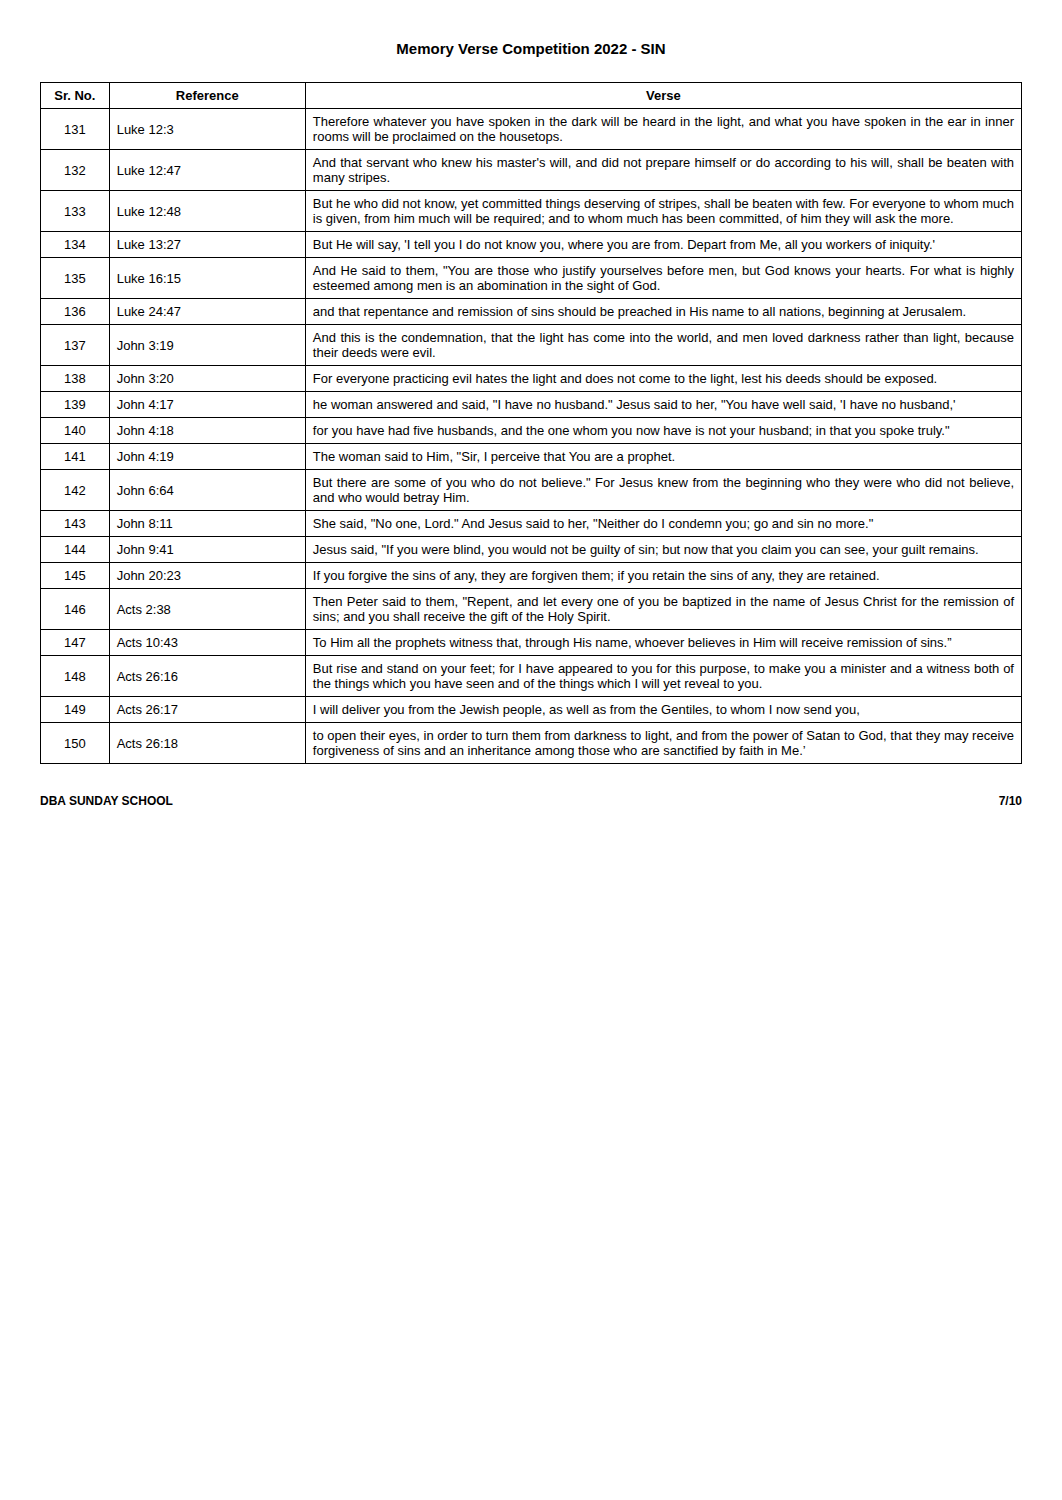Memory Verse Competition 2022 - SIN
| Sr. No. | Reference | Verse |
| --- | --- | --- |
| 131 | Luke 12:3 | Therefore whatever you have spoken in the dark will be heard in the light, and what you have spoken in the ear in inner rooms will be proclaimed on the housetops. |
| 132 | Luke 12:47 | And that servant who knew his master's will, and did not prepare himself or do according to his will, shall be beaten with many stripes. |
| 133 | Luke 12:48 | But he who did not know, yet committed things deserving of stripes, shall be beaten with few. For everyone to whom much is given, from him much will be required; and to whom much has been committed, of him they will ask the more. |
| 134 | Luke 13:27 | But He will say, 'I tell you I do not know you, where you are from. Depart from Me, all you workers of iniquity.' |
| 135 | Luke 16:15 | And He said to them, "You are those who justify yourselves before men, but God knows your hearts. For what is highly esteemed among men is an abomination in the sight of God. |
| 136 | Luke 24:47 | and that repentance and remission of sins should be preached in His name to all nations, beginning at Jerusalem. |
| 137 | John 3:19 | And this is the condemnation, that the light has come into the world, and men loved darkness rather than light, because their deeds were evil. |
| 138 | John 3:20 | For everyone practicing evil hates the light and does not come to the light, lest his deeds should be exposed. |
| 139 | John 4:17 | he woman answered and said, "I have no husband." Jesus said to her, "You have well said, 'I have no husband,' |
| 140 | John 4:18 | for you have had five husbands, and the one whom you now have is not your husband; in that you spoke truly." |
| 141 | John 4:19 | The woman said to Him, "Sir, I perceive that You are a prophet. |
| 142 | John 6:64 | But there are some of you who do not believe." For Jesus knew from the beginning who they were who did not believe, and who would betray Him. |
| 143 | John 8:11 | She said, "No one, Lord." And Jesus said to her, "Neither do I condemn you; go and sin no more." |
| 144 | John 9:41 | Jesus said, "If you were blind, you would not be guilty of sin; but now that you claim you can see, your guilt remains. |
| 145 | John 20:23 | If you forgive the sins of any, they are forgiven them; if you retain the sins of any, they are retained. |
| 146 | Acts 2:38 | Then Peter said to them, "Repent, and let every one of you be baptized in the name of Jesus Christ for the remission of sins; and you shall receive the gift of the Holy Spirit. |
| 147 | Acts 10:43 | To Him all the prophets witness that, through His name, whoever believes in Him will receive remission of sins.” |
| 148 | Acts 26:16 | But rise and stand on your feet; for I have appeared to you for this purpose, to make you a minister and a witness both of the things which you have seen and of the things which I will yet reveal to you. |
| 149 | Acts 26:17 | I will deliver you from the Jewish people, as well as from the Gentiles, to whom I now send you, |
| 150 | Acts 26:18 | to open their eyes, in order to turn them from darkness to light, and from the power of Satan to God, that they may receive forgiveness of sins and an inheritance among those who are sanctified by faith in Me.’ |
DBA SUNDAY SCHOOL 7/10